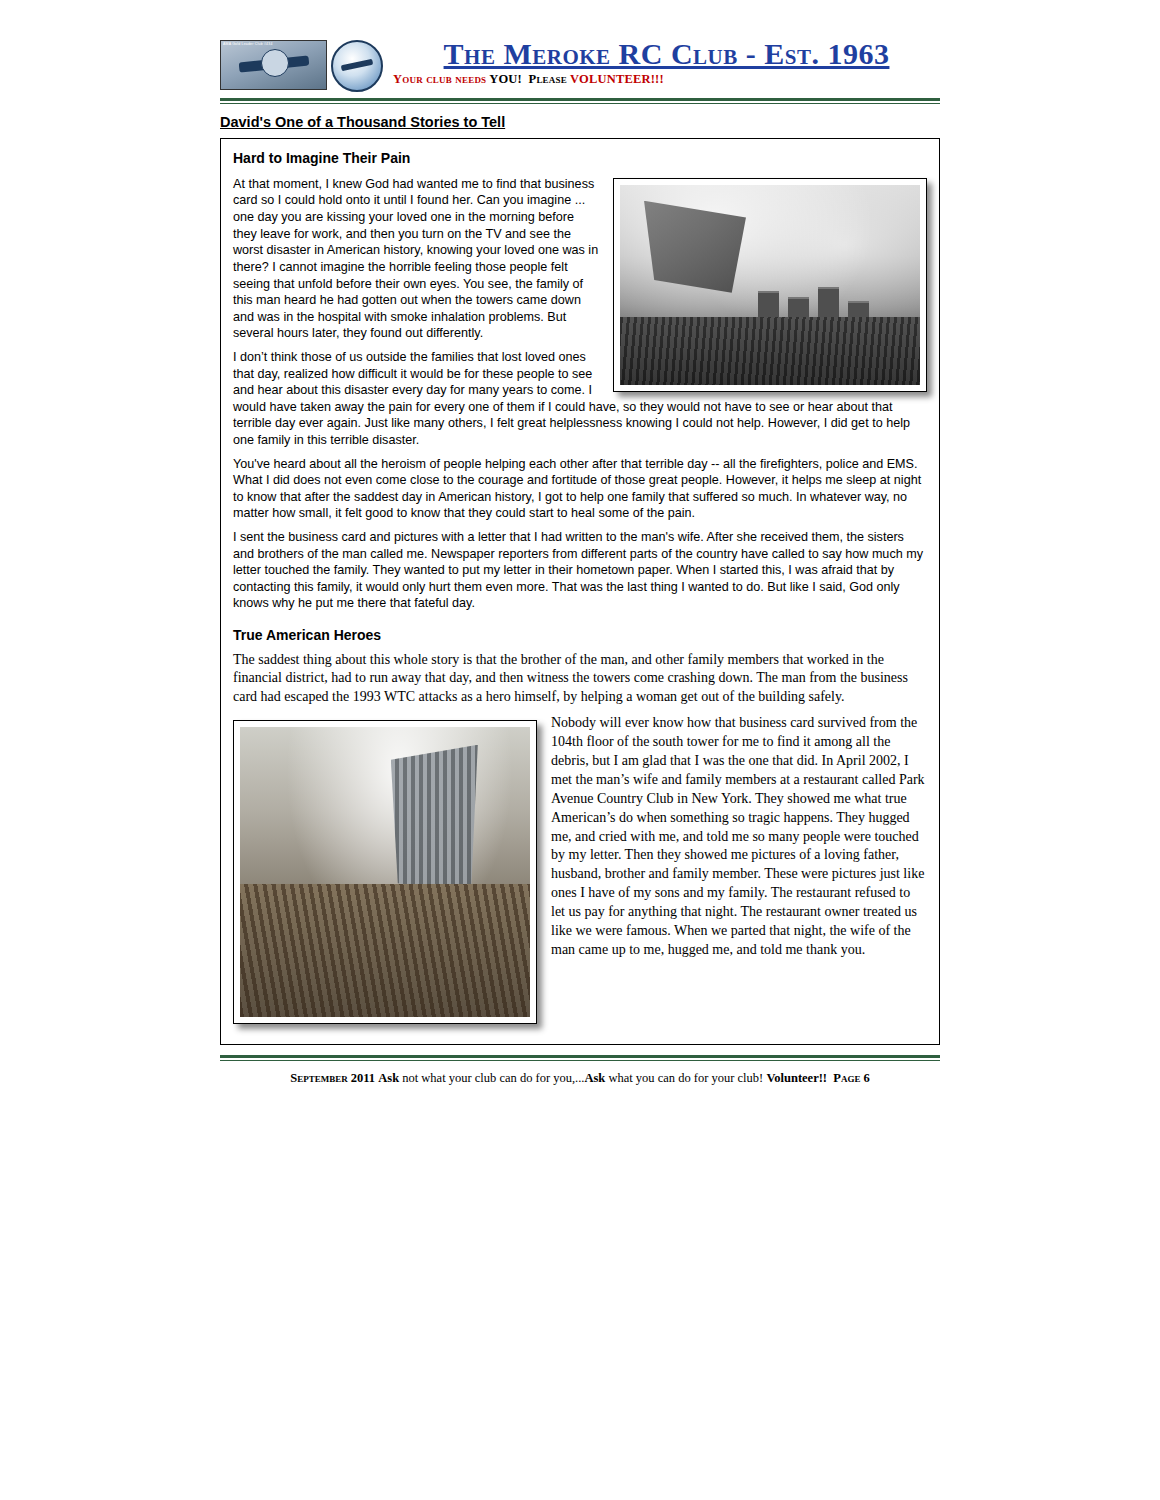AMA Gold Leader Club #434
The Meroke RC Club - Est. 1963
Your club needs YOU! Please VOLUNTEER!!!
David's One of a Thousand Stories to Tell
Hard to Imagine Their Pain
At that moment, I knew God had wanted me to find that business card so I could hold onto it until I found her. Can you imagine ... one day you are kissing your loved one in the morning before they leave for work, and then you turn on the TV and see the worst disaster in American history, knowing your loved one was in there? I cannot imagine the horrible feeling those people felt seeing that unfold before their own eyes. You see, the family of this man heard he had gotten out when the towers came down and was in the hospital with smoke inhalation problems. But several hours later, they found out differently.
I don’t think those of us outside the families that lost loved ones that day, realized how difficult it would be for these people to see and hear about this disaster every day for many years to come. I would have taken away the pain for every one of them if I could have, so they would not have to see or hear about that terrible day ever again. Just like many others, I felt great helplessness knowing I could not help. However, I did get to help one family in this terrible disaster.
You've heard about all the heroism of people helping each other after that terrible day -- all the firefighters, police and EMS. What I did does not even come close to the courage and fortitude of those great people. However, it helps me sleep at night to know that after the saddest day in American history, I got to help one family that suffered so much. In whatever way, no matter how small, it felt good to know that they could start to heal some of the pain.
I sent the business card and pictures with a letter that I had written to the man's wife. After she received them, the sisters and brothers of the man called me. Newspaper reporters from different parts of the country have called to say how much my letter touched the family. They wanted to put my letter in their hometown paper. When I started this, I was afraid that by contacting this family, it would only hurt them even more. That was the last thing I wanted to do. But like I said, God only knows why he put me there that fateful day.
True American Heroes
The saddest thing about this whole story is that the brother of the man, and other family members that worked in the financial district, had to run away that day, and then witness the towers come crashing down. The man from the business card had escaped the 1993 WTC attacks as a hero himself, by helping a woman get out of the building safely.
Nobody will ever know how that business card survived from the 104th floor of the south tower for me to find it among all the debris, but I am glad that I was the one that did. In April 2002, I met the man’s wife and family members at a restaurant called Park Avenue Country Club in New York. They showed me what true American’s do when something so tragic happens. They hugged me, and cried with me, and told me so many people were touched by my letter. Then they showed me pictures of a loving father, husband, brother and family member. These were pictures just like ones I have of my sons and my family. The restaurant refused to let us pay for anything that night. The restaurant owner treated us like we were famous. When we parted that night, the wife of the man came up to me, hugged me, and told me thank you.
September 2011 Ask not what your club can do for you,...Ask what you can do for your club! Volunteer!! Page 6